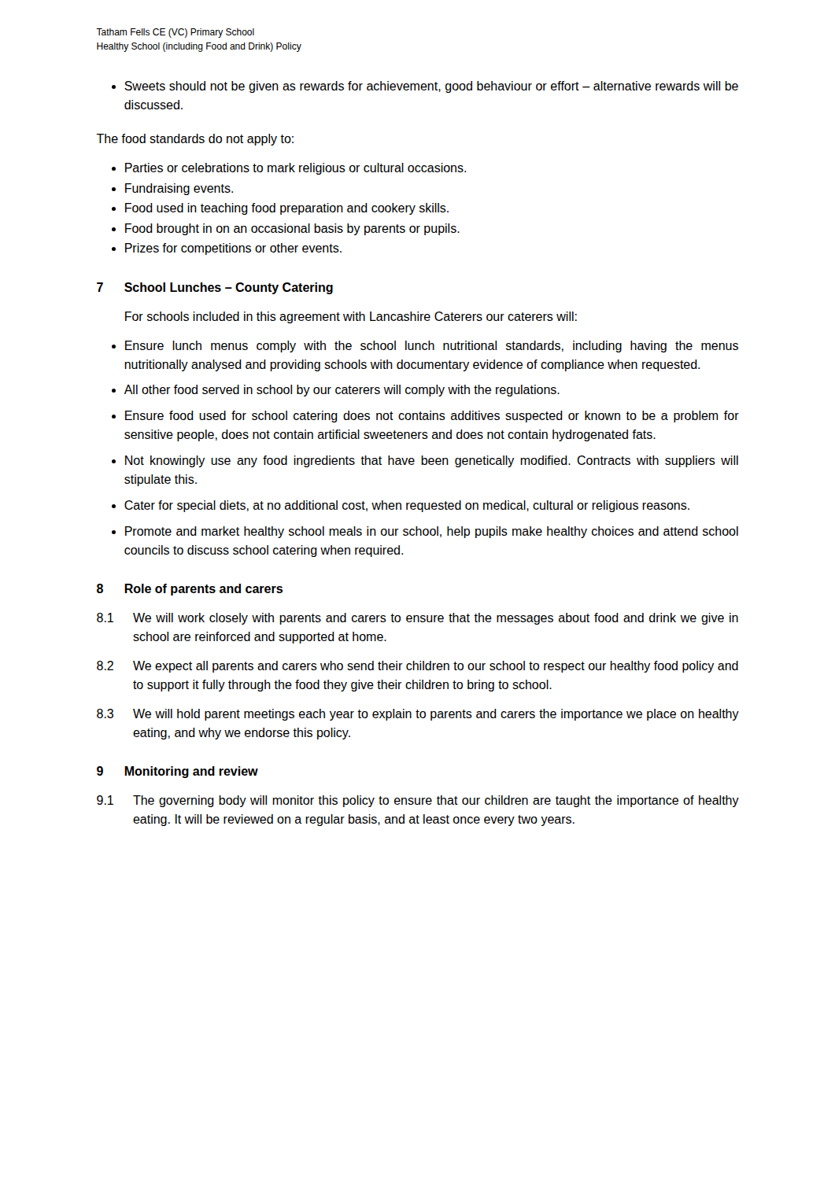Tatham Fells CE (VC) Primary School
Healthy School (including Food and Drink) Policy
Sweets should not be given as rewards for achievement, good behaviour or effort – alternative rewards will be discussed.
The food standards do not apply to:
Parties or celebrations to mark religious or cultural occasions.
Fundraising events.
Food used in teaching food preparation and cookery skills.
Food brought in on an occasional basis by parents or pupils.
Prizes for competitions or other events.
7 School Lunches – County Catering
For schools included in this agreement with Lancashire Caterers our caterers will:
Ensure lunch menus comply with the school lunch nutritional standards, including having the menus nutritionally analysed and providing schools with documentary evidence of compliance when requested.
All other food served in school by our caterers will comply with the regulations.
Ensure food used for school catering does not contains additives suspected or known to be a problem for sensitive people, does not contain artificial sweeteners and does not contain hydrogenated fats.
Not knowingly use any food ingredients that have been genetically modified. Contracts with suppliers will stipulate this.
Cater for special diets, at no additional cost, when requested on medical, cultural or religious reasons.
Promote and market healthy school meals in our school, help pupils make healthy choices and attend school councils to discuss school catering when required.
8 Role of parents and carers
8.1
We will work closely with parents and carers to ensure that the messages about food and drink we give in school are reinforced and supported at home.
8.2
We expect all parents and carers who send their children to our school to respect our healthy food policy and to support it fully through the food they give their children to bring to school.
8.3
We will hold parent meetings each year to explain to parents and carers the importance we place on healthy eating, and why we endorse this policy.
9 Monitoring and review
9.1
The governing body will monitor this policy to ensure that our children are taught the importance of healthy eating. It will be reviewed on a regular basis, and at least once every two years.